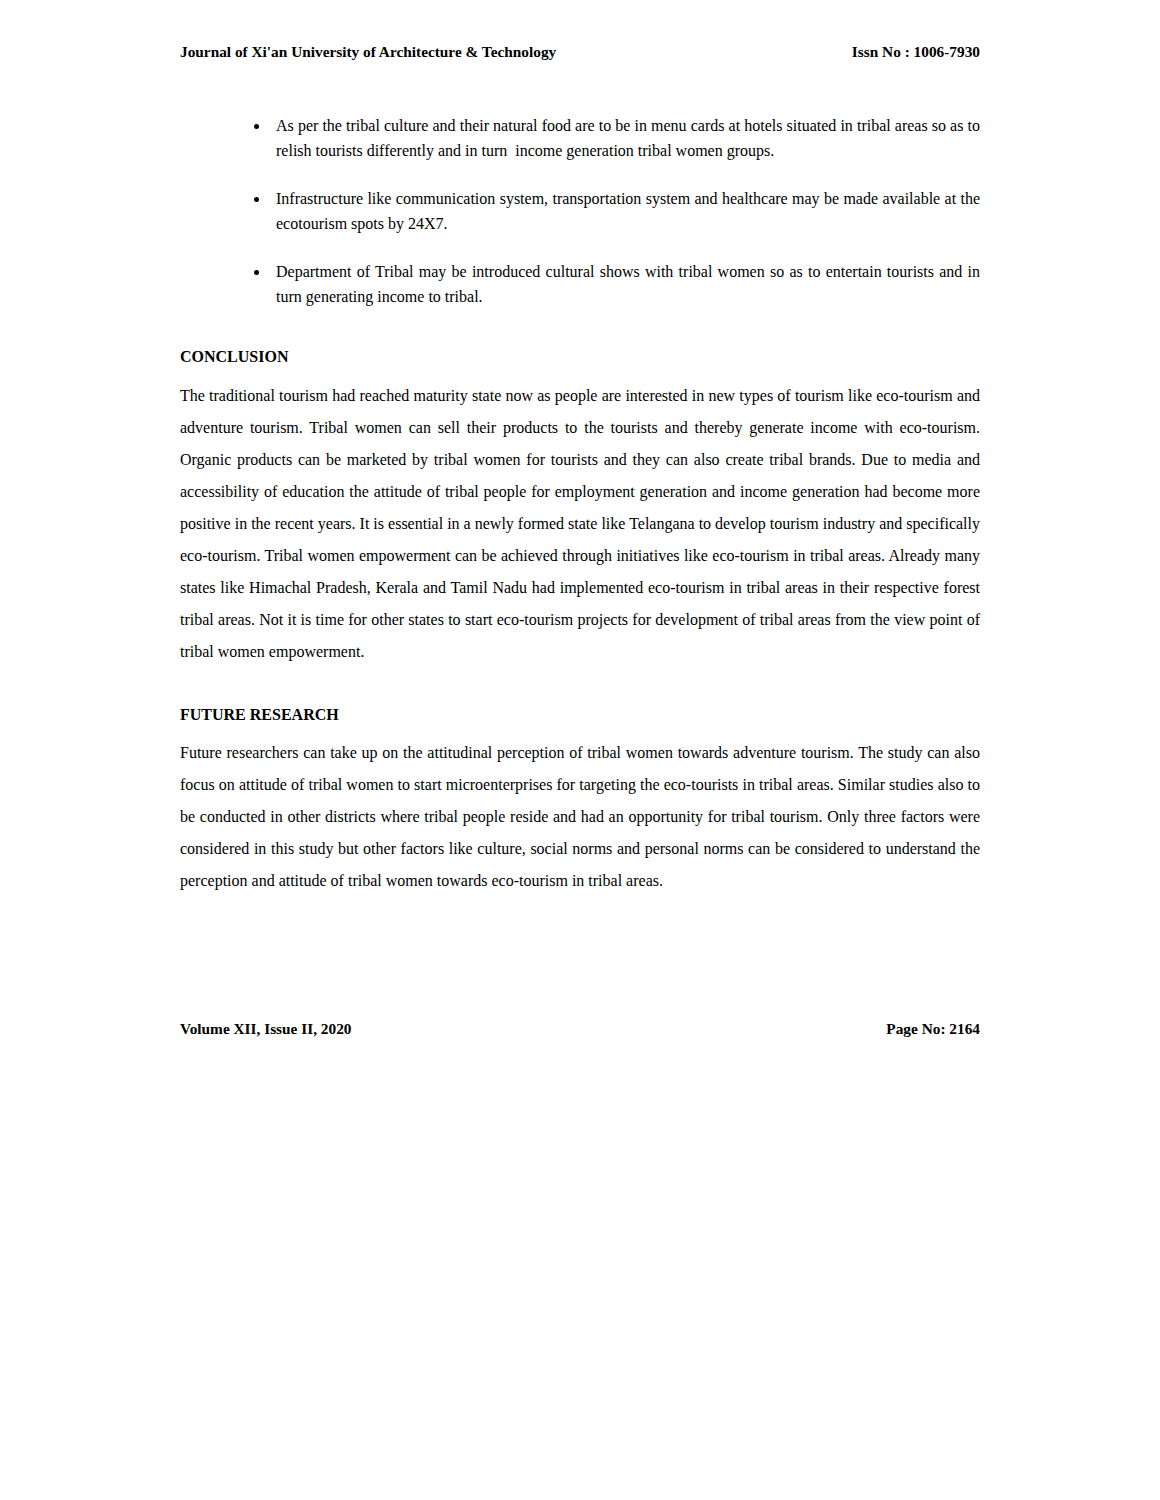Journal of Xi'an University of Architecture & Technology
Issn No : 1006-7930
As per the tribal culture and their natural food are to be in menu cards at hotels situated in tribal areas so as to relish tourists differently and in turn income generation tribal women groups.
Infrastructure like communication system, transportation system and healthcare may be made available at the ecotourism spots by 24X7.
Department of Tribal may be introduced cultural shows with tribal women so as to entertain tourists and in turn generating income to tribal.
Conclusion
The traditional tourism had reached maturity state now as people are interested in new types of tourism like eco-tourism and adventure tourism. Tribal women can sell their products to the tourists and thereby generate income with eco-tourism. Organic products can be marketed by tribal women for tourists and they can also create tribal brands. Due to media and accessibility of education the attitude of tribal people for employment generation and income generation had become more positive in the recent years. It is essential in a newly formed state like Telangana to develop tourism industry and specifically eco-tourism. Tribal women empowerment can be achieved through initiatives like eco-tourism in tribal areas. Already many states like Himachal Pradesh, Kerala and Tamil Nadu had implemented eco-tourism in tribal areas in their respective forest tribal areas. Not it is time for other states to start eco-tourism projects for development of tribal areas from the view point of tribal women empowerment.
Future Research
Future researchers can take up on the attitudinal perception of tribal women towards adventure tourism. The study can also focus on attitude of tribal women to start microenterprises for targeting the eco-tourists in tribal areas. Similar studies also to be conducted in other districts where tribal people reside and had an opportunity for tribal tourism. Only three factors were considered in this study but other factors like culture, social norms and personal norms can be considered to understand the perception and attitude of tribal women towards eco-tourism in tribal areas.
Volume XII, Issue II, 2020
Page No: 2164